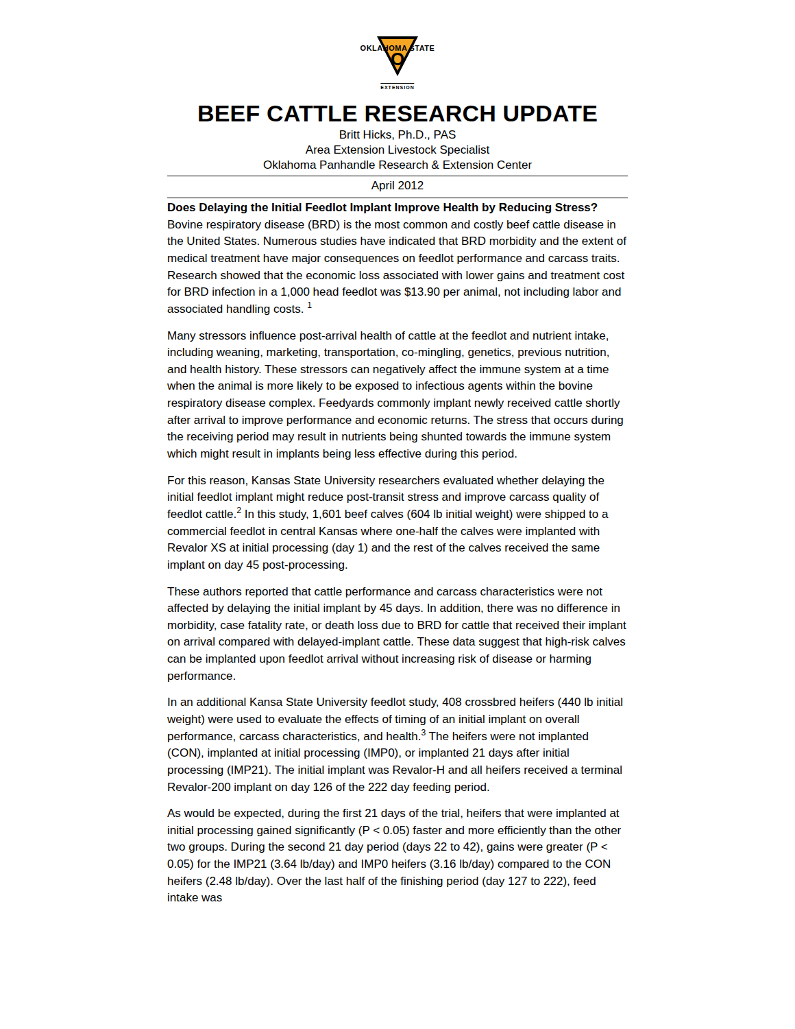OKLAHOMA STATE
O
EXTENSION
BEEF CATTLE RESEARCH UPDATE
Britt Hicks, Ph.D., PAS
Area Extension Livestock Specialist
Oklahoma Panhandle Research & Extension Center
April 2012
Does Delaying the Initial Feedlot Implant Improve Health by Reducing Stress?
Bovine respiratory disease (BRD) is the most common and costly beef cattle disease in the United States. Numerous studies have indicated that BRD morbidity and the extent of medical treatment have major consequences on feedlot performance and carcass traits. Research showed that the economic loss associated with lower gains and treatment cost for BRD infection in a 1,000 head feedlot was $13.90 per animal, not including labor and associated handling costs. 1
Many stressors influence post-arrival health of cattle at the feedlot and nutrient intake, including weaning, marketing, transportation, co-mingling, genetics, previous nutrition, and health history. These stressors can negatively affect the immune system at a time when the animal is more likely to be exposed to infectious agents within the bovine respiratory disease complex. Feedyards commonly implant newly received cattle shortly after arrival to improve performance and economic returns. The stress that occurs during the receiving period may result in nutrients being shunted towards the immune system which might result in implants being less effective during this period.
For this reason, Kansas State University researchers evaluated whether delaying the initial feedlot implant might reduce post-transit stress and improve carcass quality of feedlot cattle.2 In this study, 1,601 beef calves (604 lb initial weight) were shipped to a commercial feedlot in central Kansas where one-half the calves were implanted with Revalor XS at initial processing (day 1) and the rest of the calves received the same implant on day 45 post-processing.
These authors reported that cattle performance and carcass characteristics were not affected by delaying the initial implant by 45 days. In addition, there was no difference in morbidity, case fatality rate, or death loss due to BRD for cattle that received their implant on arrival compared with delayed-implant cattle. These data suggest that high-risk calves can be implanted upon feedlot arrival without increasing risk of disease or harming performance.
In an additional Kansa State University feedlot study, 408 crossbred heifers (440 lb initial weight) were used to evaluate the effects of timing of an initial implant on overall performance, carcass characteristics, and health.3 The heifers were not implanted (CON), implanted at initial processing (IMP0), or implanted 21 days after initial processing (IMP21). The initial implant was Revalor-H and all heifers received a terminal Revalor-200 implant on day 126 of the 222 day feeding period.
As would be expected, during the first 21 days of the trial, heifers that were implanted at initial processing gained significantly (P < 0.05) faster and more efficiently than the other two groups. During the second 21 day period (days 22 to 42), gains were greater (P < 0.05) for the IMP21 (3.64 lb/day) and IMP0 heifers (3.16 lb/day) compared to the CON heifers (2.48 lb/day). Over the last half of the finishing period (day 127 to 222), feed intake was